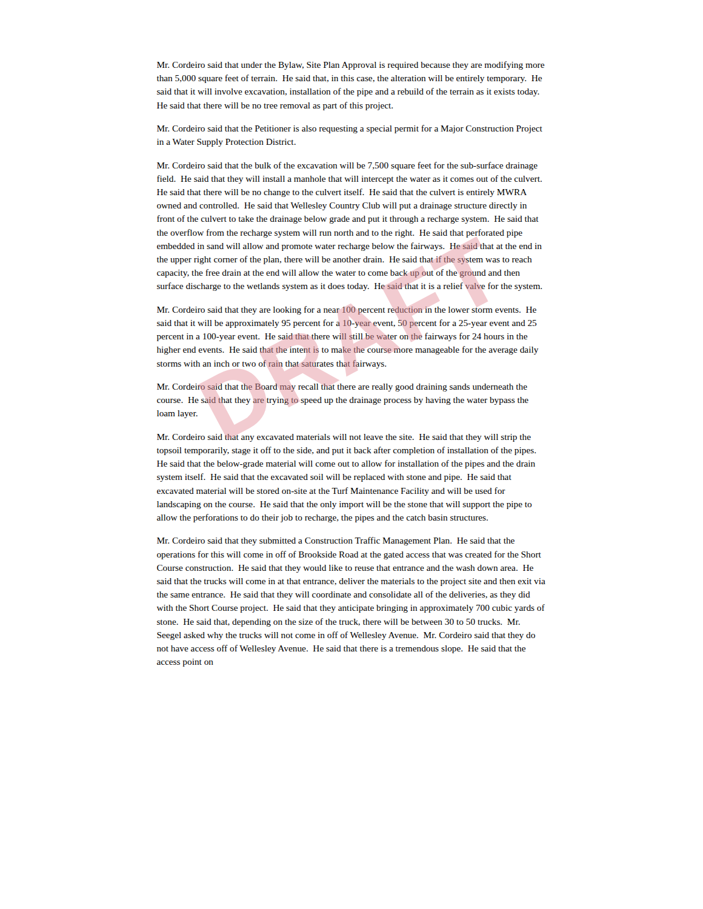DRAFT
Mr. Cordeiro said that under the Bylaw, Site Plan Approval is required because they are modifying more than 5,000 square feet of terrain. He said that, in this case, the alteration will be entirely temporary. He said that it will involve excavation, installation of the pipe and a rebuild of the terrain as it exists today. He said that there will be no tree removal as part of this project.
Mr. Cordeiro said that the Petitioner is also requesting a special permit for a Major Construction Project in a Water Supply Protection District.
Mr. Cordeiro said that the bulk of the excavation will be 7,500 square feet for the sub-surface drainage field. He said that they will install a manhole that will intercept the water as it comes out of the culvert. He said that there will be no change to the culvert itself. He said that the culvert is entirely MWRA owned and controlled. He said that Wellesley Country Club will put a drainage structure directly in front of the culvert to take the drainage below grade and put it through a recharge system. He said that the overflow from the recharge system will run north and to the right. He said that perforated pipe embedded in sand will allow and promote water recharge below the fairways. He said that at the end in the upper right corner of the plan, there will be another drain. He said that if the system was to reach capacity, the free drain at the end will allow the water to come back up out of the ground and then surface discharge to the wetlands system as it does today. He said that it is a relief valve for the system.
Mr. Cordeiro said that they are looking for a near 100 percent reduction in the lower storm events. He said that it will be approximately 95 percent for a 10-year event, 50 percent for a 25-year event and 25 percent in a 100-year event. He said that there will still be water on the fairways for 24 hours in the higher end events. He said that the intent is to make the course more manageable for the average daily storms with an inch or two of rain that saturates that fairways.
Mr. Cordeiro said that the Board may recall that there are really good draining sands underneath the course. He said that they are trying to speed up the drainage process by having the water bypass the loam layer.
Mr. Cordeiro said that any excavated materials will not leave the site. He said that they will strip the topsoil temporarily, stage it off to the side, and put it back after completion of installation of the pipes. He said that the below-grade material will come out to allow for installation of the pipes and the drain system itself. He said that the excavated soil will be replaced with stone and pipe. He said that excavated material will be stored on-site at the Turf Maintenance Facility and will be used for landscaping on the course. He said that the only import will be the stone that will support the pipe to allow the perforations to do their job to recharge, the pipes and the catch basin structures.
Mr. Cordeiro said that they submitted a Construction Traffic Management Plan. He said that the operations for this will come in off of Brookside Road at the gated access that was created for the Short Course construction. He said that they would like to reuse that entrance and the wash down area. He said that the trucks will come in at that entrance, deliver the materials to the project site and then exit via the same entrance. He said that they will coordinate and consolidate all of the deliveries, as they did with the Short Course project. He said that they anticipate bringing in approximately 700 cubic yards of stone. He said that, depending on the size of the truck, there will be between 30 to 50 trucks. Mr. Seegel asked why the trucks will not come in off of Wellesley Avenue. Mr. Cordeiro said that they do not have access off of Wellesley Avenue. He said that there is a tremendous slope. He said that the access point on